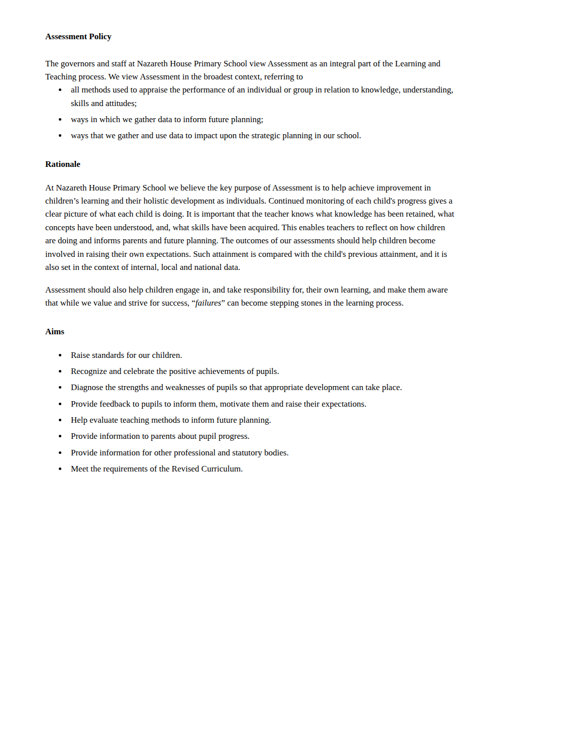Assessment Policy
The governors and staff at Nazareth House Primary School view Assessment as an integral part of the Learning and Teaching process. We view Assessment in the broadest context, referring to
all methods used to appraise the performance of an individual or group in relation to knowledge, understanding, skills and attitudes;
ways in which we gather data to inform future planning;
ways that we gather and use data to impact upon the strategic planning in our school.
Rationale
At Nazareth House Primary School we believe the key purpose of Assessment is to help achieve improvement in children’s learning and their holistic development as individuals. Continued monitoring of each child's progress gives a clear picture of what each child is doing. It is important that the teacher knows what knowledge has been retained, what concepts have been understood, and, what skills have been acquired. This enables teachers to reflect on how children are doing and informs parents and future planning. The outcomes of our assessments should help children become involved in raising their own expectations. Such attainment is compared with the child's previous attainment, and it is also set in the context of internal, local and national data.
Assessment should also help children engage in, and take responsibility for, their own learning, and make them aware that while we value and strive for success, “failures” can become stepping stones in the learning process.
Aims
Raise standards for our children.
Recognize and celebrate the positive achievements of pupils.
Diagnose the strengths and weaknesses of pupils so that appropriate development can take place.
Provide feedback to pupils to inform them, motivate them and raise their expectations.
Help evaluate teaching methods to inform future planning.
Provide information to parents about pupil progress.
Provide information for other professional and statutory bodies.
Meet the requirements of the Revised Curriculum.